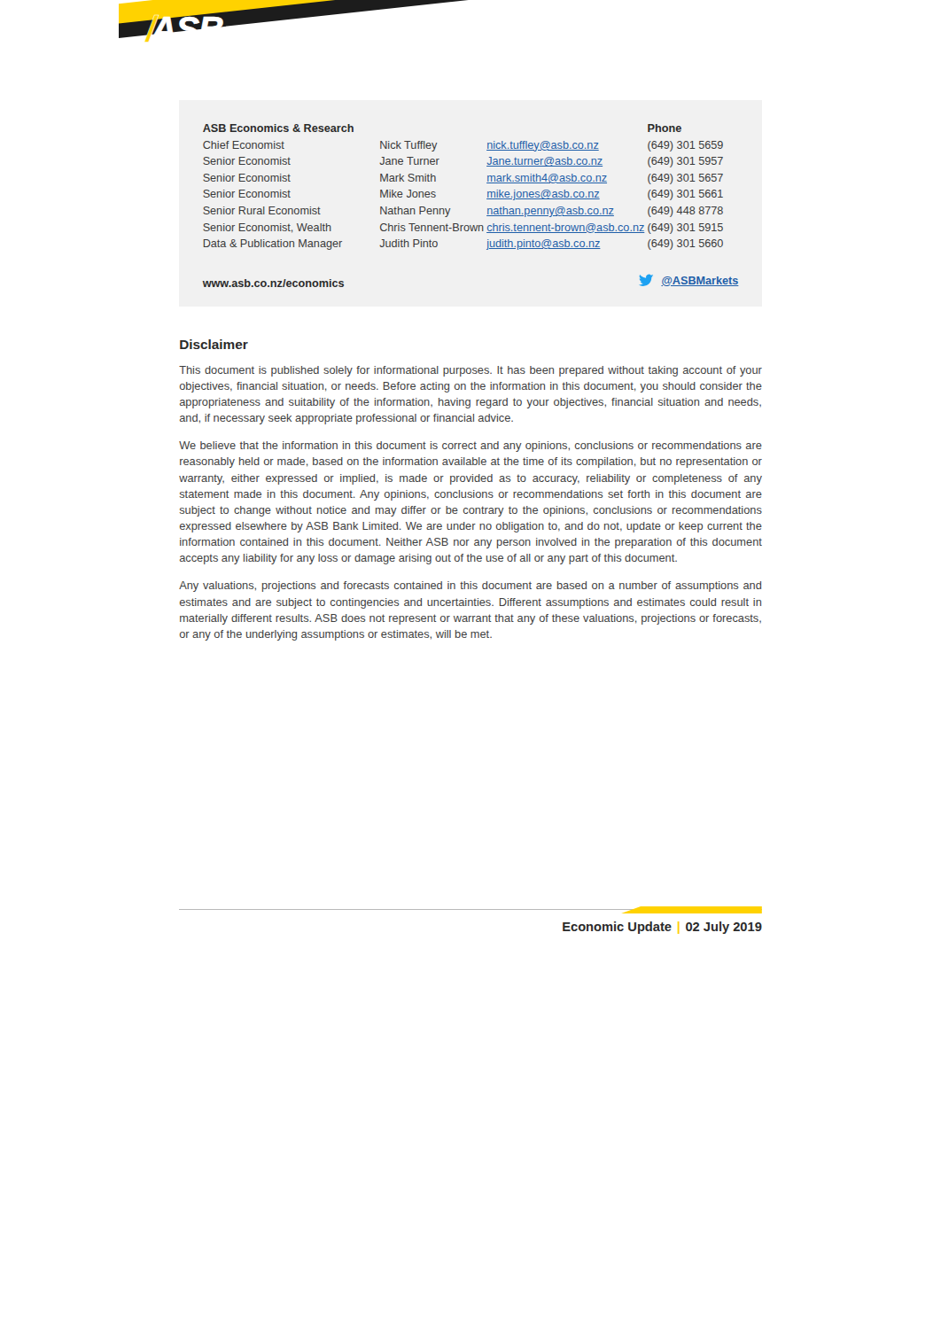/ASB
| ASB Economics & Research | | | Phone |
| Chief Economist | Nick Tuffley | nick.tuffley@asb.co.nz | (649) 301 5659 |
| Senior Economist | Jane Turner | Jane.turner@asb.co.nz | (649) 301 5957 |
| Senior Economist | Mark Smith | mark.smith4@asb.co.nz | (649) 301 5657 |
| Senior Economist | Mike Jones | mike.jones@asb.co.nz | (649) 301 5661 |
| Senior Rural Economist | Nathan Penny | nathan.penny@asb.co.nz | (649) 448 8778 |
| Senior Economist, Wealth | Chris Tennent-Brown | chris.tennent-brown@asb.co.nz | (649) 301 5915 |
| Data & Publication Manager | Judith Pinto | judith.pinto@asb.co.nz | (649) 301 5660 |
www.asb.co.nz/economics
@ASBMarkets
Disclaimer
This document is published solely for informational purposes. It has been prepared without taking account of your objectives, financial situation, or needs. Before acting on the information in this document, you should consider the appropriateness and suitability of the information, having regard to your objectives, financial situation and needs, and, if necessary seek appropriate professional or financial advice.
We believe that the information in this document is correct and any opinions, conclusions or recommendations are reasonably held or made, based on the information available at the time of its compilation, but no representation or warranty, either expressed or implied, is made or provided as to accuracy, reliability or completeness of any statement made in this document. Any opinions, conclusions or recommendations set forth in this document are subject to change without notice and may differ or be contrary to the opinions, conclusions or recommendations expressed elsewhere by ASB Bank Limited. We are under no obligation to, and do not, update or keep current the information contained in this document. Neither ASB nor any person involved in the preparation of this document accepts any liability for any loss or damage arising out of the use of all or any part of this document.
Any valuations, projections and forecasts contained in this document are based on a number of assumptions and estimates and are subject to contingencies and uncertainties. Different assumptions and estimates could result in materially different results. ASB does not represent or warrant that any of these valuations, projections or forecasts, or any of the underlying assumptions or estimates, will be met.
Economic Update|02 July 2019